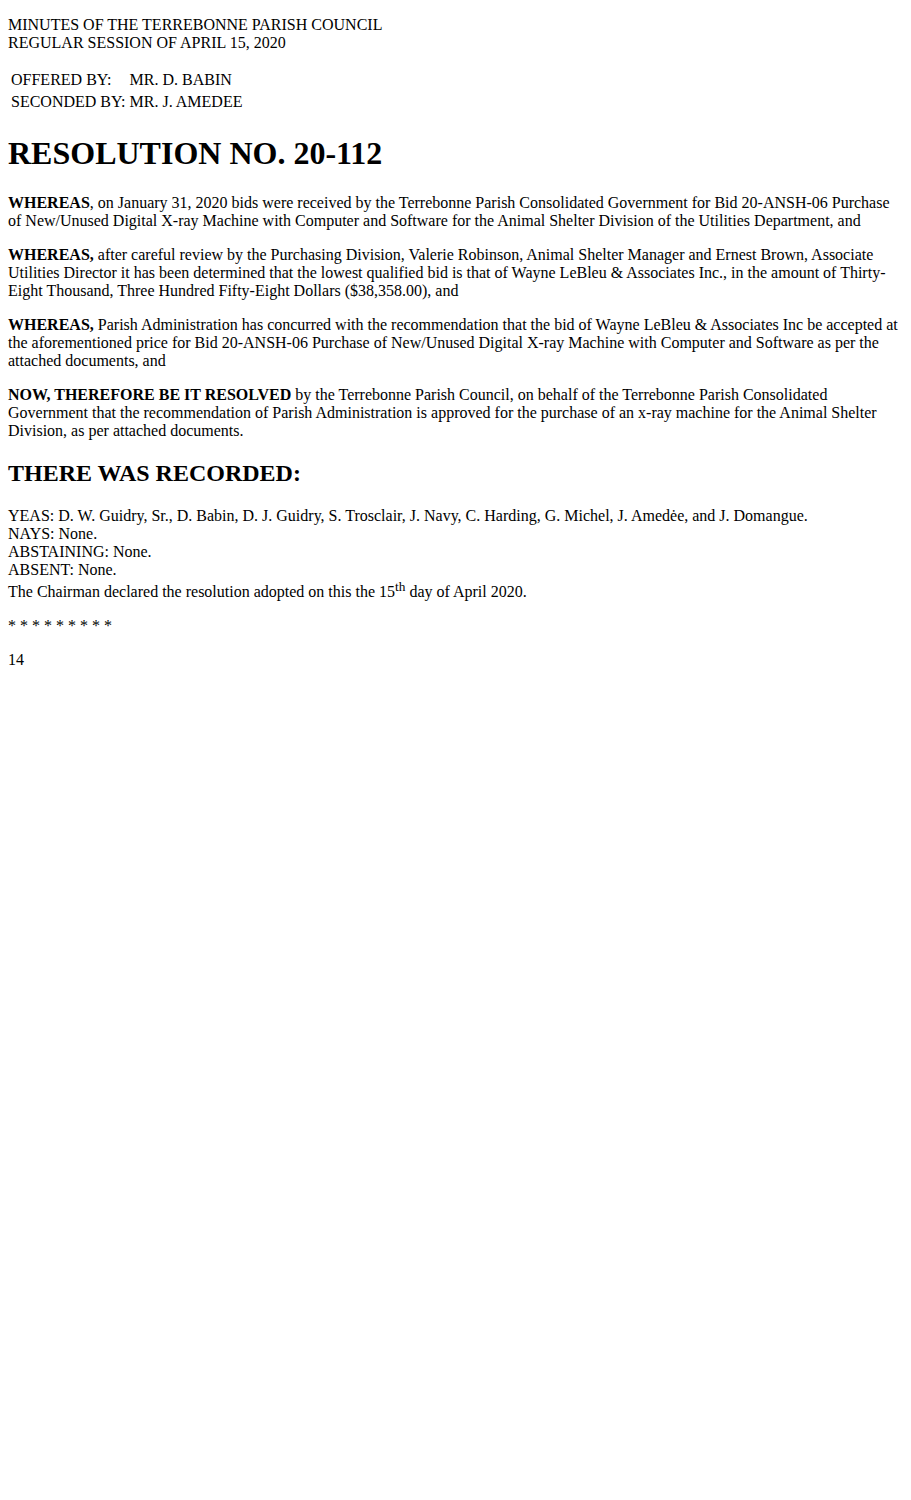MINUTES OF THE TERREBONNE PARISH COUNCIL
REGULAR SESSION OF APRIL 15, 2020
| OFFERED BY: | MR. D. BABIN |
| SECONDED BY: | MR. J. AMEDEE |
RESOLUTION NO. 20-112
WHEREAS, on January 31, 2020 bids were received by the Terrebonne Parish Consolidated Government for Bid 20-ANSH-06 Purchase of New/Unused Digital X-ray Machine with Computer and Software for the Animal Shelter Division of the Utilities Department, and
WHEREAS, after careful review by the Purchasing Division, Valerie Robinson, Animal Shelter Manager and Ernest Brown, Associate Utilities Director it has been determined that the lowest qualified bid is that of Wayne LeBleu & Associates Inc., in the amount of Thirty-Eight Thousand, Three Hundred Fifty-Eight Dollars ($38,358.00), and
WHEREAS, Parish Administration has concurred with the recommendation that the bid of Wayne LeBleu & Associates Inc be accepted at the aforementioned price for Bid 20-ANSH-06 Purchase of New/Unused Digital X-ray Machine with Computer and Software as per the attached documents, and
NOW, THEREFORE BE IT RESOLVED by the Terrebonne Parish Council, on behalf of the Terrebonne Parish Consolidated Government that the recommendation of Parish Administration is approved for the purchase of an x-ray machine for the Animal Shelter Division, as per attached documents.
THERE WAS RECORDED:
YEAS: D. W. Guidry, Sr., D. Babin, D. J. Guidry, S. Trosclair, J. Navy, C. Harding, G. Michel, J. Amedėe, and J. Domangue.
NAYS: None.
ABSTAINING: None.
ABSENT: None.
The Chairman declared the resolution adopted on this the 15th day of April 2020.
* * * * * * * * *
14